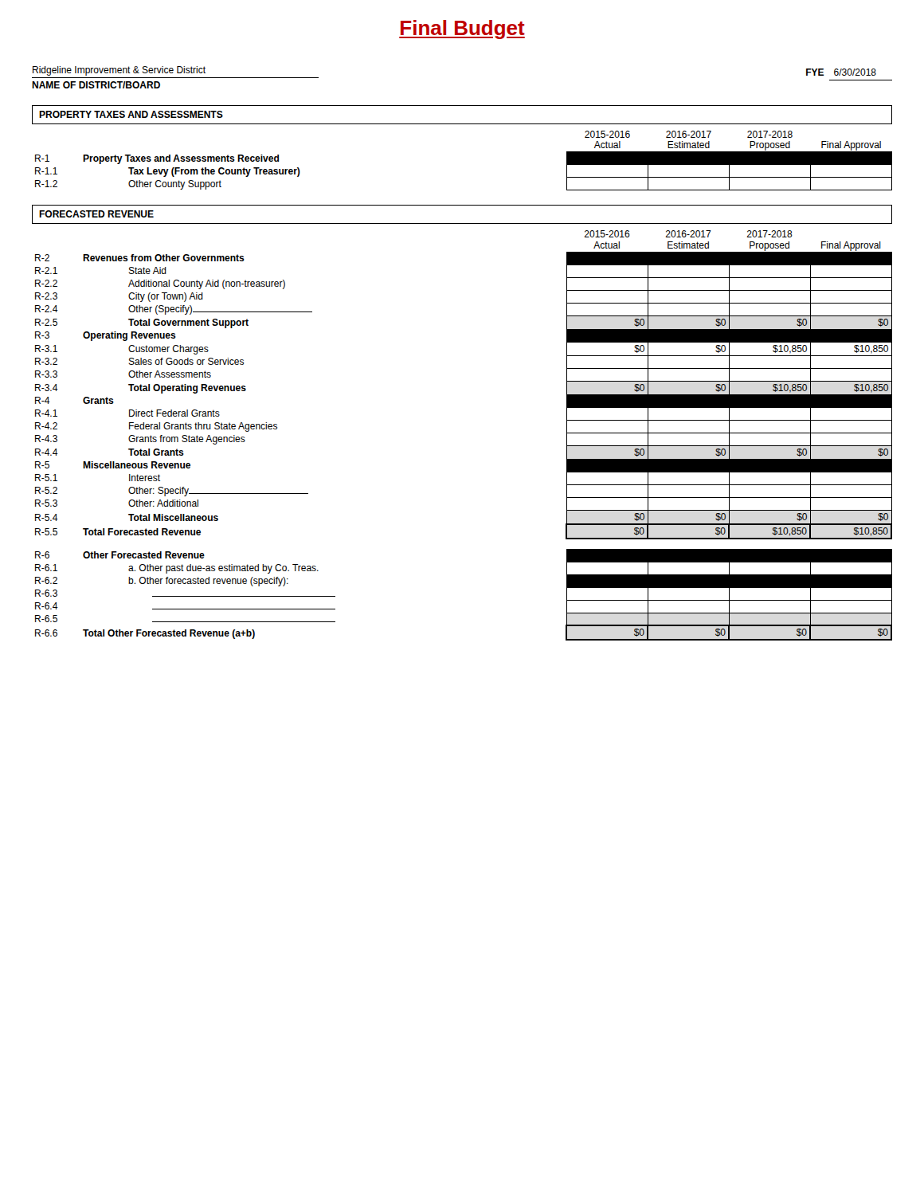Final Budget
Ridgeline Improvement & Service District
FYE 6/30/2018
NAME OF DISTRICT/BOARD
PROPERTY TAXES AND ASSESSMENTS
| | | 2015-2016 Actual | 2016-2017 Estimated | 2017-2018 Proposed | Final Approval |
| R-1 | Property Taxes and Assessments Received | | | | |
| R-1.1 | Tax Levy (From the County Treasurer) | | | | |
| R-1.2 | Other County Support | | | | |
FORECASTED REVENUE
| | | 2015-2016 Actual | 2016-2017 Estimated | 2017-2018 Proposed | Final Approval |
| R-2 | Revenues from Other Governments | | | | |
| R-2.1 | State Aid | | | | |
| R-2.2 | Additional County Aid (non-treasurer) | | | | |
| R-2.3 | City (or Town) Aid | | | | |
| R-2.4 | Other (Specify) | | | | |
| R-2.5 | Total Government Support | $0 | $0 | $0 | $0 |
| R-3 | Operating Revenues | | | | |
| R-3.1 | Customer Charges | $0 | $0 | $10,850 | $10,850 |
| R-3.2 | Sales of Goods or Services | | | | |
| R-3.3 | Other Assessments | | | | |
| R-3.4 | Total Operating Revenues | $0 | $0 | $10,850 | $10,850 |
| R-4 | Grants | | | | |
| R-4.1 | Direct Federal Grants | | | | |
| R-4.2 | Federal Grants thru State Agencies | | | | |
| R-4.3 | Grants from State Agencies | | | | |
| R-4.4 | Total Grants | $0 | $0 | $0 | $0 |
| R-5 | Miscellaneous Revenue | | | | |
| R-5.1 | Interest | | | | |
| R-5.2 | Other: Specify | | | | |
| R-5.3 | Other: Additional | | | | |
| R-5.4 | Total Miscellaneous | $0 | $0 | $0 | $0 |
| R-5.5 | Total Forecasted Revenue | $0 | $0 | $10,850 | $10,850 |
| R-6 | Other Forecasted Revenue | | | | |
| R-6.1 | a. Other past due-as estimated by Co. Treas. | | | | |
| R-6.2 | b. Other forecasted revenue (specify): | | | | |
| R-6.3 | | | | | |
| R-6.4 | | | | | |
| R-6.5 | | | | | |
| R-6.6 | Total Other Forecasted Revenue (a+b) | $0 | $0 | $0 | $0 |